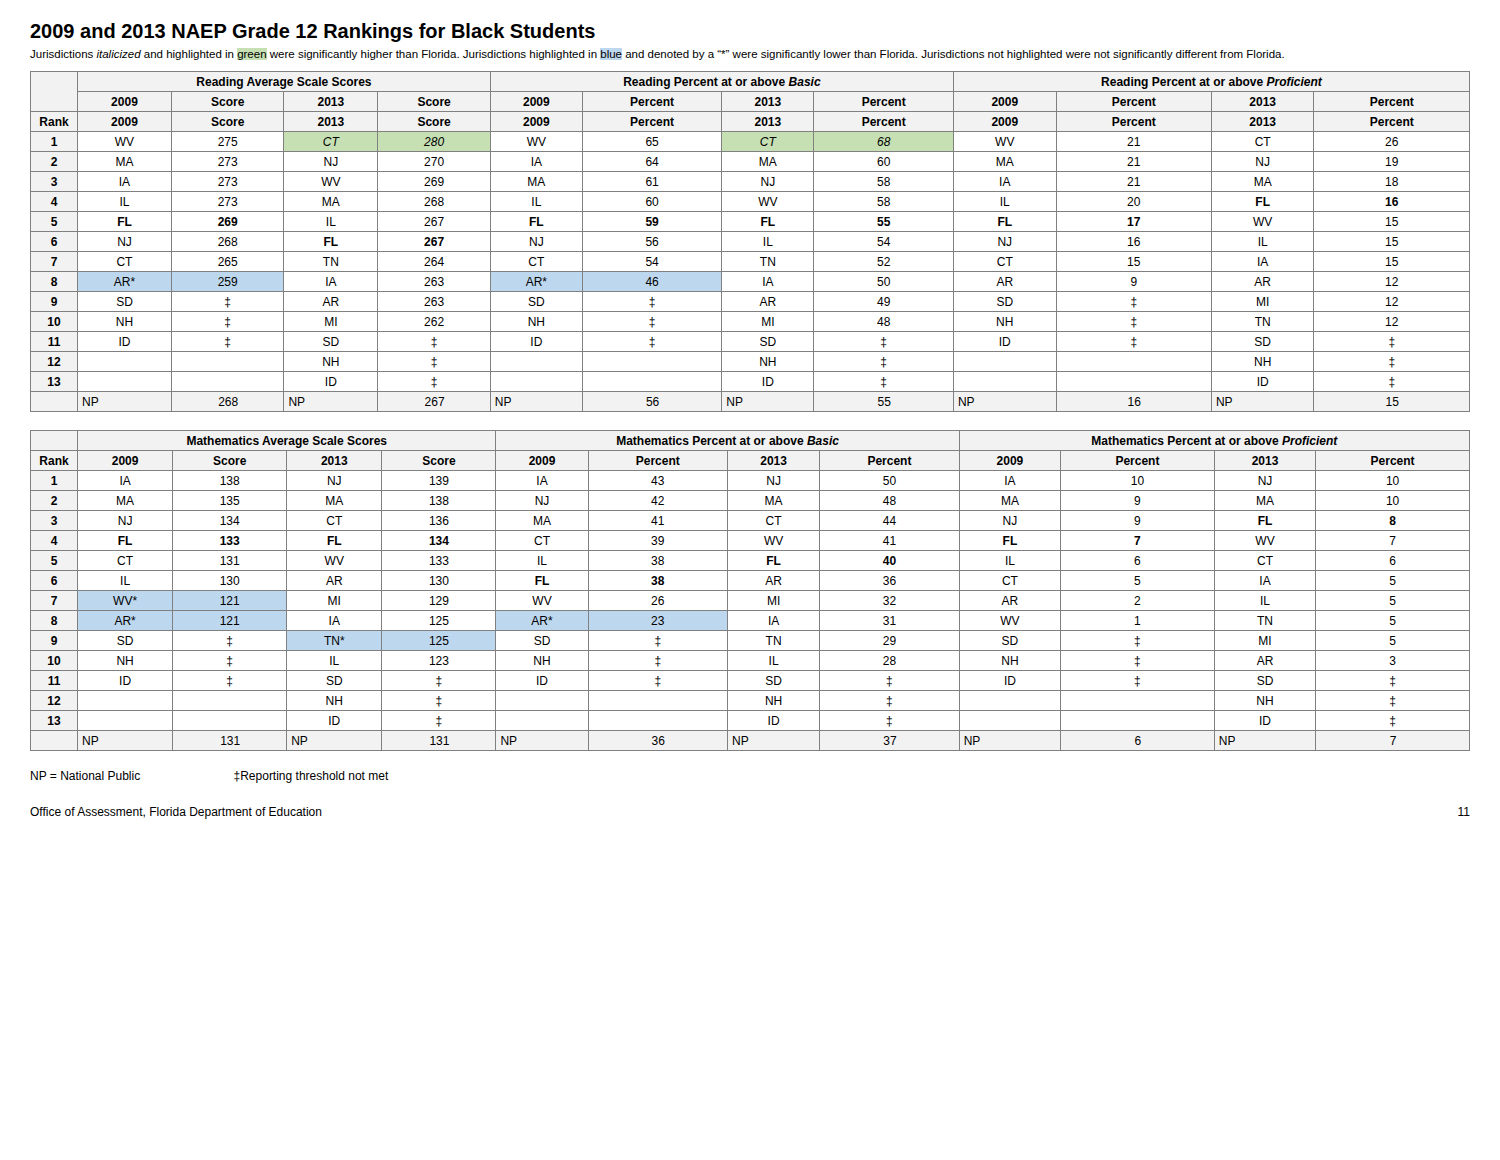2009 and 2013 NAEP Grade 12 Rankings for Black Students
Jurisdictions italicized and highlighted in green were significantly higher than Florida. Jurisdictions highlighted in blue and denoted by a “*” were significantly lower than Florida. Jurisdictions not highlighted were not significantly different from Florida.
| | Reading Average Scale Scores | Reading Percent at or above Basic | Reading Percent at or above Proficient |
| --- | --- | --- | --- |
| 2009 | Score | 2013 | Score | 2009 | Percent | 2013 | Percent | 2009 | Percent | 2013 | Percent |
| Rank | 2009 | Score | 2013 | Score | 2009 | Percent | 2013 | Percent | 2009 | Percent | 2013 | Percent |
| 1 | WV | 275 | CT | 280 | WV | 65 | CT | 68 | WV | 21 | CT | 26 |
| 2 | MA | 273 | NJ | 270 | IA | 64 | MA | 60 | MA | 21 | NJ | 19 |
| 3 | IA | 273 | WV | 269 | MA | 61 | NJ | 58 | IA | 21 | MA | 18 |
| 4 | IL | 273 | MA | 268 | IL | 60 | WV | 58 | IL | 20 | FL | 16 |
| 5 | FL | 269 | IL | 267 | FL | 59 | FL | 55 | FL | 17 | WV | 15 |
| 6 | NJ | 268 | FL | 267 | NJ | 56 | IL | 54 | NJ | 16 | IL | 15 |
| 7 | CT | 265 | TN | 264 | CT | 54 | TN | 52 | CT | 15 | IA | 15 |
| 8 | AR* | 259 | IA | 263 | AR* | 46 | IA | 50 | AR | 9 | AR | 12 |
| 9 | SD | ‡ | AR | 263 | SD | ‡ | AR | 49 | SD | ‡ | MI | 12 |
| 10 | NH | ‡ | MI | 262 | NH | ‡ | MI | 48 | NH | ‡ | TN | 12 |
| 11 | ID | ‡ | SD | ‡ | ID | ‡ | SD | ‡ | ID | ‡ | SD | ‡ |
| 12 | | | NH | ‡ | | | NH | ‡ | | | NH | ‡ |
| 13 | | | ID | ‡ | | | ID | ‡ | | | ID | ‡ |
| | NP | 268 | NP | 267 | NP | 56 | NP | 55 | NP | 16 | NP | 15 |
| | Mathematics Average Scale Scores | Mathematics Percent at or above Basic | Mathematics Percent at or above Proficient |
| --- | --- | --- | --- |
| Rank | 2009 | Score | 2013 | Score | 2009 | Percent | 2013 | Percent | 2009 | Percent | 2013 | Percent |
| 1 | IA | 138 | NJ | 139 | IA | 43 | NJ | 50 | IA | 10 | NJ | 10 |
| 2 | MA | 135 | MA | 138 | NJ | 42 | MA | 48 | MA | 9 | MA | 10 |
| 3 | NJ | 134 | CT | 136 | MA | 41 | CT | 44 | NJ | 9 | FL | 8 |
| 4 | FL | 133 | FL | 134 | CT | 39 | WV | 41 | FL | 7 | WV | 7 |
| 5 | CT | 131 | WV | 133 | IL | 38 | FL | 40 | IL | 6 | CT | 6 |
| 6 | IL | 130 | AR | 130 | FL | 38 | AR | 36 | CT | 5 | IA | 5 |
| 7 | WV* | 121 | MI | 129 | WV | 26 | MI | 32 | AR | 2 | IL | 5 |
| 8 | AR* | 121 | IA | 125 | AR* | 23 | IA | 31 | WV | 1 | TN | 5 |
| 9 | SD | ‡ | TN* | 125 | SD | ‡ | TN | 29 | SD | ‡ | MI | 5 |
| 10 | NH | ‡ | IL | 123 | NH | ‡ | IL | 28 | NH | ‡ | AR | 3 |
| 11 | ID | ‡ | SD | ‡ | ID | ‡ | SD | ‡ | ID | ‡ | SD | ‡ |
| 12 | | | NH | ‡ | | | NH | ‡ | | | NH | ‡ |
| 13 | | | ID | ‡ | | | ID | ‡ | | | ID | ‡ |
| | NP | 131 | NP | 131 | NP | 36 | NP | 37 | NP | 6 | NP | 7 |
NP = National Public ‡Reporting threshold not met
Office of Assessment, Florida Department of Education 11